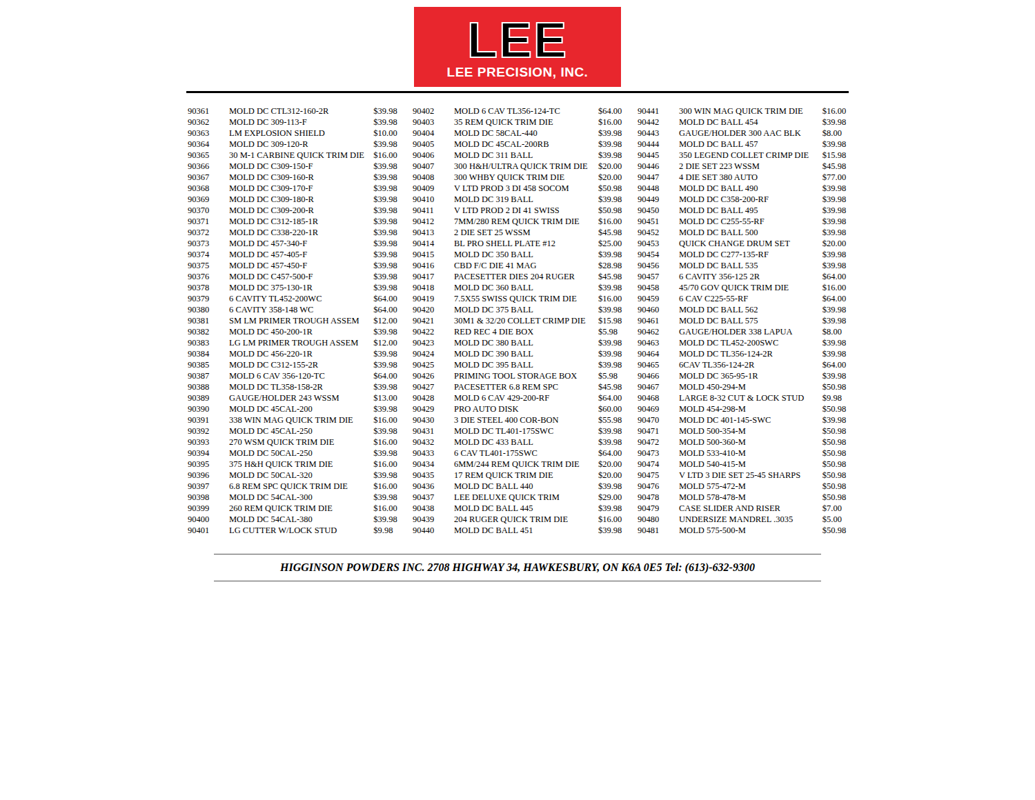LEE
LEE PRECISION, INC.
| 90361 | MOLD DC CTL312-160-2R | $39.98 |
| 90362 | MOLD DC 309-113-F | $39.98 |
| 90363 | LM EXPLOSION SHIELD | $10.00 |
| 90364 | MOLD DC 309-120-R | $39.98 |
| 90365 | 30 M-1 CARBINE QUICK TRIM DIE | $16.00 |
| 90366 | MOLD DC C309-150-F | $39.98 |
| 90367 | MOLD DC C309-160-R | $39.98 |
| 90368 | MOLD DC C309-170-F | $39.98 |
| 90369 | MOLD DC C309-180-R | $39.98 |
| 90370 | MOLD DC C309-200-R | $39.98 |
| 90371 | MOLD DC C312-185-1R | $39.98 |
| 90372 | MOLD DC C338-220-1R | $39.98 |
| 90373 | MOLD DC 457-340-F | $39.98 |
| 90374 | MOLD DC 457-405-F | $39.98 |
| 90375 | MOLD DC 457-450-F | $39.98 |
| 90376 | MOLD DC C457-500-F | $39.98 |
| 90378 | MOLD DC 375-130-1R | $39.98 |
| 90379 | 6 CAVITY TL452-200WC | $64.00 |
| 90380 | 6 CAVITY 358-148 WC | $64.00 |
| 90381 | SM LM PRIMER TROUGH ASSEM | $12.00 |
| 90382 | MOLD DC 450-200-1R | $39.98 |
| 90383 | LG LM PRIMER TROUGH ASSEM | $12.00 |
| 90384 | MOLD DC 456-220-1R | $39.98 |
| 90385 | MOLD DC C312-155-2R | $39.98 |
| 90387 | MOLD 6 CAV 356-120-TC | $64.00 |
| 90388 | MOLD DC TL358-158-2R | $39.98 |
| 90389 | GAUGE/HOLDER 243 WSSM | $13.00 |
| 90390 | MOLD DC 45CAL-200 | $39.98 |
| 90391 | 338 WIN MAG QUICK TRIM DIE | $16.00 |
| 90392 | MOLD DC 45CAL-250 | $39.98 |
| 90393 | 270 WSM QUICK TRIM DIE | $16.00 |
| 90394 | MOLD DC 50CAL-250 | $39.98 |
| 90395 | 375 H&H QUICK TRIM DIE | $16.00 |
| 90396 | MOLD DC 50CAL-320 | $39.98 |
| 90397 | 6.8 REM SPC QUICK TRIM DIE | $16.00 |
| 90398 | MOLD DC 54CAL-300 | $39.98 |
| 90399 | 260 REM QUICK TRIM DIE | $16.00 |
| 90400 | MOLD DC 54CAL-380 | $39.98 |
| 90401 | LG CUTTER W/LOCK STUD | $9.98 |
| 90402 | MOLD 6 CAV TL356-124-TC | $64.00 |
| 90403 | 35 REM QUICK TRIM DIE | $16.00 |
| 90404 | MOLD DC 58CAL-440 | $39.98 |
| 90405 | MOLD DC 45CAL-200RB | $39.98 |
| 90406 | MOLD DC 311 BALL | $39.98 |
| 90407 | 300 H&H/ULTRA QUICK TRIM DIE | $20.00 |
| 90408 | 300 WHBY QUICK TRIM DIE | $20.00 |
| 90409 | V LTD PROD 3 DI 458 SOCOM | $50.98 |
| 90410 | MOLD DC 319 BALL | $39.98 |
| 90411 | V LTD PROD 2 DI 41 SWISS | $50.98 |
| 90412 | 7MM/280 REM QUICK TRIM DIE | $16.00 |
| 90413 | 2 DIE SET 25 WSSM | $45.98 |
| 90414 | BL PRO SHELL PLATE #12 | $25.00 |
| 90415 | MOLD DC 350 BALL | $39.98 |
| 90416 | CBD F/C DIE 41 MAG | $28.98 |
| 90417 | PACESETTER DIES 204 RUGER | $45.98 |
| 90418 | MOLD DC 360 BALL | $39.98 |
| 90419 | 7.5X55 SWISS QUICK TRIM DIE | $16.00 |
| 90420 | MOLD DC 375 BALL | $39.98 |
| 90421 | 30M1 & 32/20 COLLET CRIMP DIE | $15.98 |
| 90422 | RED REC 4 DIE BOX | $5.98 |
| 90423 | MOLD DC 380 BALL | $39.98 |
| 90424 | MOLD DC 390 BALL | $39.98 |
| 90425 | MOLD DC 395 BALL | $39.98 |
| 90426 | PRIMING TOOL STORAGE BOX | $5.98 |
| 90427 | PACESETTER 6.8 REM SPC | $45.98 |
| 90428 | MOLD 6 CAV 429-200-RF | $64.00 |
| 90429 | PRO AUTO DISK | $60.00 |
| 90430 | 3 DIE STEEL 400 COR-BON | $55.98 |
| 90431 | MOLD DC TL401-175SWC | $39.98 |
| 90432 | MOLD DC 433 BALL | $39.98 |
| 90433 | 6 CAV TL401-175SWC | $64.00 |
| 90434 | 6MM/244 REM QUICK TRIM DIE | $20.00 |
| 90435 | 17 REM QUICK TRIM DIE | $20.00 |
| 90436 | MOLD DC BALL 440 | $39.98 |
| 90437 | LEE DELUXE QUICK TRIM | $29.00 |
| 90438 | MOLD DC BALL 445 | $39.98 |
| 90439 | 204 RUGER QUICK TRIM DIE | $16.00 |
| 90440 | MOLD DC BALL 451 | $39.98 |
| 90441 | 300 WIN MAG QUICK TRIM DIE | $16.00 |
| 90442 | MOLD DC BALL 454 | $39.98 |
| 90443 | GAUGE/HOLDER 300 AAC BLK | $8.00 |
| 90444 | MOLD DC BALL 457 | $39.98 |
| 90445 | 350 LEGEND COLLET CRIMP DIE | $15.98 |
| 90446 | 2 DIE SET 223 WSSM | $45.98 |
| 90447 | 4 DIE SET 380 AUTO | $77.00 |
| 90448 | MOLD DC BALL 490 | $39.98 |
| 90449 | MOLD DC C358-200-RF | $39.98 |
| 90450 | MOLD DC BALL 495 | $39.98 |
| 90451 | MOLD DC C255-55-RF | $39.98 |
| 90452 | MOLD DC BALL 500 | $39.98 |
| 90453 | QUICK CHANGE DRUM SET | $20.00 |
| 90454 | MOLD DC C277-135-RF | $39.98 |
| 90456 | MOLD DC BALL 535 | $39.98 |
| 90457 | 6 CAVITY 356-125 2R | $64.00 |
| 90458 | 45/70 GOV QUICK TRIM DIE | $16.00 |
| 90459 | 6 CAV C225-55-RF | $64.00 |
| 90460 | MOLD DC BALL 562 | $39.98 |
| 90461 | MOLD DC BALL 575 | $39.98 |
| 90462 | GAUGE/HOLDER 338 LAPUA | $8.00 |
| 90463 | MOLD DC TL452-200SWC | $39.98 |
| 90464 | MOLD DC TL356-124-2R | $39.98 |
| 90465 | 6CAV TL356-124-2R | $64.00 |
| 90466 | MOLD DC 365-95-1R | $39.98 |
| 90467 | MOLD 450-294-M | $50.98 |
| 90468 | LARGE 8-32 CUT & LOCK STUD | $9.98 |
| 90469 | MOLD 454-298-M | $50.98 |
| 90470 | MOLD DC 401-145-SWC | $39.98 |
| 90471 | MOLD 500-354-M | $50.98 |
| 90472 | MOLD 500-360-M | $50.98 |
| 90473 | MOLD 533-410-M | $50.98 |
| 90474 | MOLD 540-415-M | $50.98 |
| 90475 | V LTD 3 DIE SET 25-45 SHARPS | $50.98 |
| 90476 | MOLD 575-472-M | $50.98 |
| 90478 | MOLD 578-478-M | $50.98 |
| 90479 | CASE SLIDER AND RISER | $7.00 |
| 90480 | UNDERSIZE MANDREL .3035 | $5.00 |
| 90481 | MOLD 575-500-M | $50.98 |
HIGGINSON POWDERS INC. 2708 HIGHWAY 34, HAWKESBURY, ON K6A 0E5 Tel: (613)-632-9300